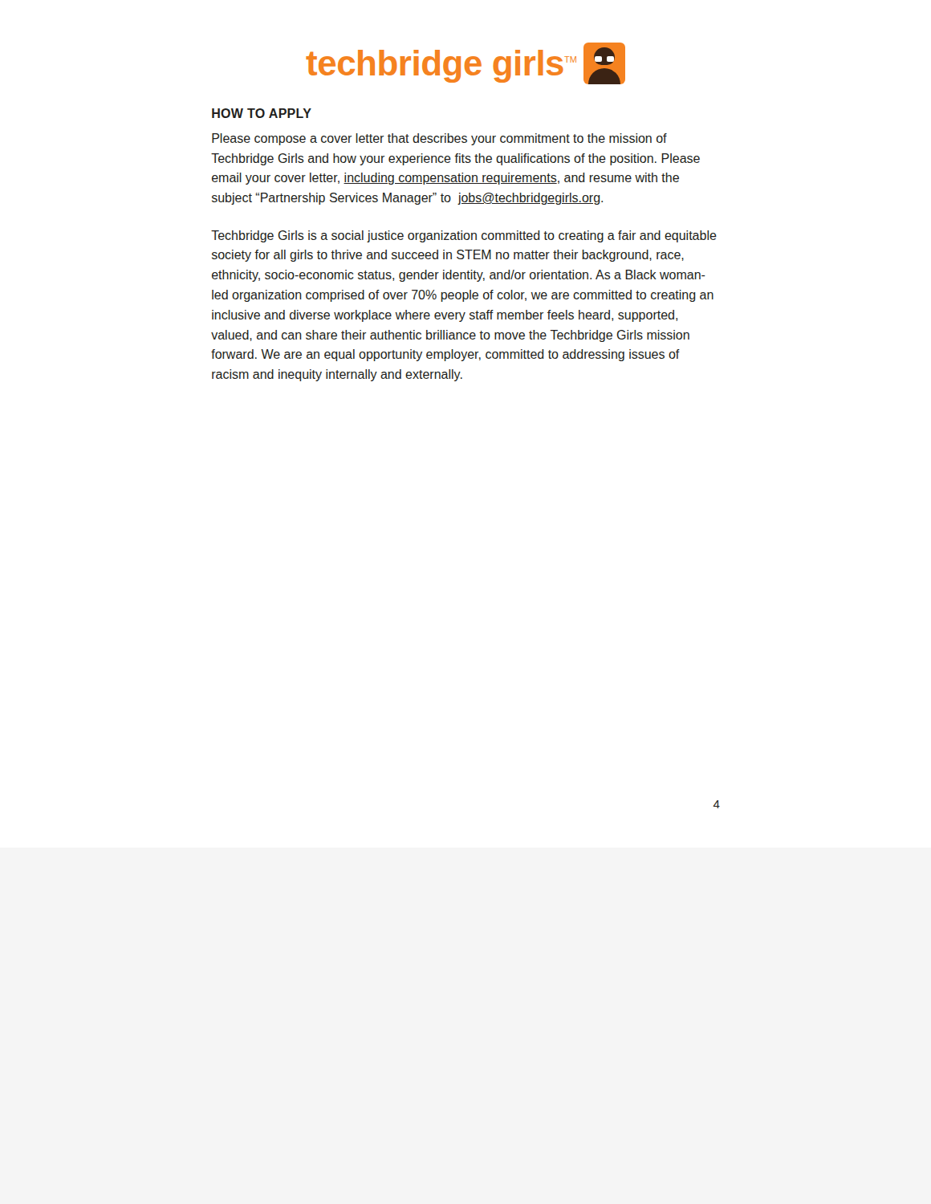techbridge girlsTM
How to Apply
Please compose a cover letter that describes your commitment to the mission of Techbridge Girls and how your experience fits the qualifications of the position. Please email your cover letter, including compensation requirements, and resume with the subject “Partnership Services Manager” to jobs@techbridgegirls.org.
Techbridge Girls is a social justice organization committed to creating a fair and equitable society for all girls to thrive and succeed in STEM no matter their background, race, ethnicity, socio-economic status, gender identity, and/or orientation. As a Black woman-led organization comprised of over 70% people of color, we are committed to creating an inclusive and diverse workplace where every staff member feels heard, supported, valued, and can share their authentic brilliance to move the Techbridge Girls mission forward. We are an equal opportunity employer, committed to addressing issues of racism and inequity internally and externally.
4